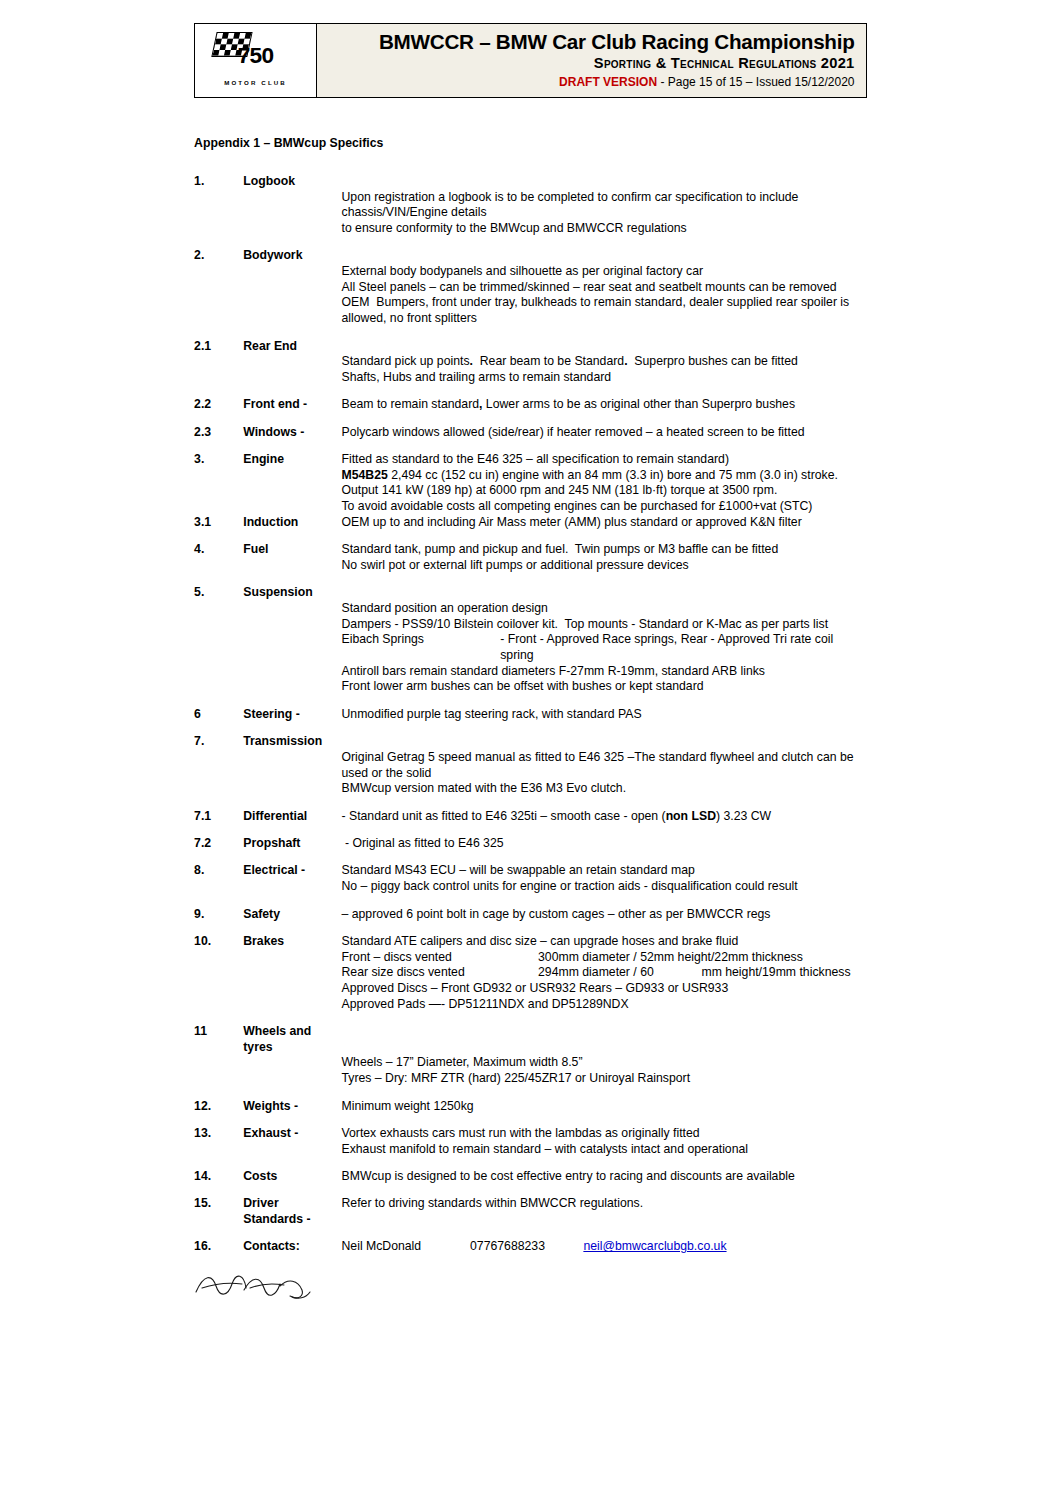750 MOTOR CLUB
BMWCCR – BMW Car Club Racing Championship
Sporting & Technical Regulations 2021
DRAFT VERSION - Page 15 of 15 – Issued 15/12/2020
Appendix 1 – BMWcup Specifics
| 1. | Logbook | |
| | Upon registration a logbook is to be completed to confirm car specification to include chassis/VIN/Engine details to ensure conformity to the BMWcup and BMWCCR regulations |
| 2. | Bodywork | |
| | External body bodypanels and silhouette as per original factory car All Steel panels – can be trimmed/skinned – rear seat and seatbelt mounts can be removed OEM Bumpers, front under tray, bulkheads to remain standard, dealer supplied rear spoiler is allowed, no front splitters |
| 2.1 | Rear End | |
| | Standard pick up points . Rear beam to be Standard . Superpro bushes can be fitted Shafts, Hubs and trailing arms to remain standard |
| 2.2 | Front end - | Beam to remain standard , Lower arms to be as original other than Superpro bushes |
| 2.3 | Windows - | Polycarb windows allowed (side/rear) if heater removed – a heated screen to be fitted |
| 3. | Engine | Fitted as standard to the E46 325 – all specification to remain standard) |
| | | M54B25 2,494 cc (152 cu in) engine with an 84 mm (3.3 in) bore and 75 mm (3.0 in) stroke. Output 141 kW (189 hp) at 6000 rpm and 245 NM (181 lb·ft) torque at 3500 rpm. |
| | | To avoid avoidable costs all competing engines can be purchased for £1000+vat (STC) |
| 3.1 | Induction | OEM up to and including Air Mass meter (AMM) plus standard or approved K&N filter |
| 4. | Fuel | Standard tank, pump and pickup and fuel. Twin pumps or M3 baffle can be fitted |
| | | No swirl pot or external lift pumps or additional pressure devices |
| 5. | Suspension | |
| | Standard position an operation design Dampers - PSS9/10 Bilstein coilover kit. Top mounts - Standard or K-Mac as per parts list Eibach Springs - Front - Approved Race springs, Rear - Approved Tri rate coil spring Antiroll bars remain standard diameters F-27mm R-19mm, standard ARB links Front lower arm bushes can be offset with bushes or kept standard |
| 6 | Steering - | Unmodified purple tag steering rack, with standard PAS |
| 7. | Transmission | |
| | Original Getrag 5 speed manual as fitted to E46 325 –The standard flywheel and clutch can be used or the solid BMWcup version mated with the E36 M3 Evo clutch. |
| 7.1 | Differential | - Standard unit as fitted to E46 325ti – smooth case - open ( non LSD ) 3.23 CW |
| 7.2 | Propshaft | - Original as fitted to E46 325 |
| 8. | Electrical - | Standard MS43 ECU – will be swappable an retain standard map |
| | | No – piggy back control units for engine or traction aids - disqualification could result |
| 9. | Safety | – approved 6 point bolt in cage by custom cages – other as per BMWCCR regs |
| 10. | Brakes | Standard ATE calipers and disc size – can upgrade hoses and brake fluid |
| | | Front – discs vented 300mm diameter / 52mm height/22mm thickness |
| | | Rear size discs vented 294mm diameter / 60 mm height/19mm thickness |
| | | Approved Discs – Front GD932 or USR932 Rears – GD933 or USR933 |
| | | Approved Pads —- DP51211NDX and DP51289NDX |
| 11 | Wheels and tyres | |
| | Wheels – 17” Diameter, Maximum width 8.5” Tyres – Dry: MRF ZTR (hard) 225/45ZR17 or Uniroyal Rainsport |
| 12. | Weights - | Minimum weight 1250kg |
| 13. | Exhaust - | Vortex exhausts cars must run with the lambdas as originally fitted |
| | | Exhaust manifold to remain standard – with catalysts intact and operational |
| 14. | Costs | BMWcup is designed to be cost effective entry to racing and discounts are available |
| 15. | Driver Standards - | Refer to driving standards within BMWCCR regulations. |
| 16. | Contacts: | Neil McDonald 07767688233 neil@bmwcarclubgb.co.uk |